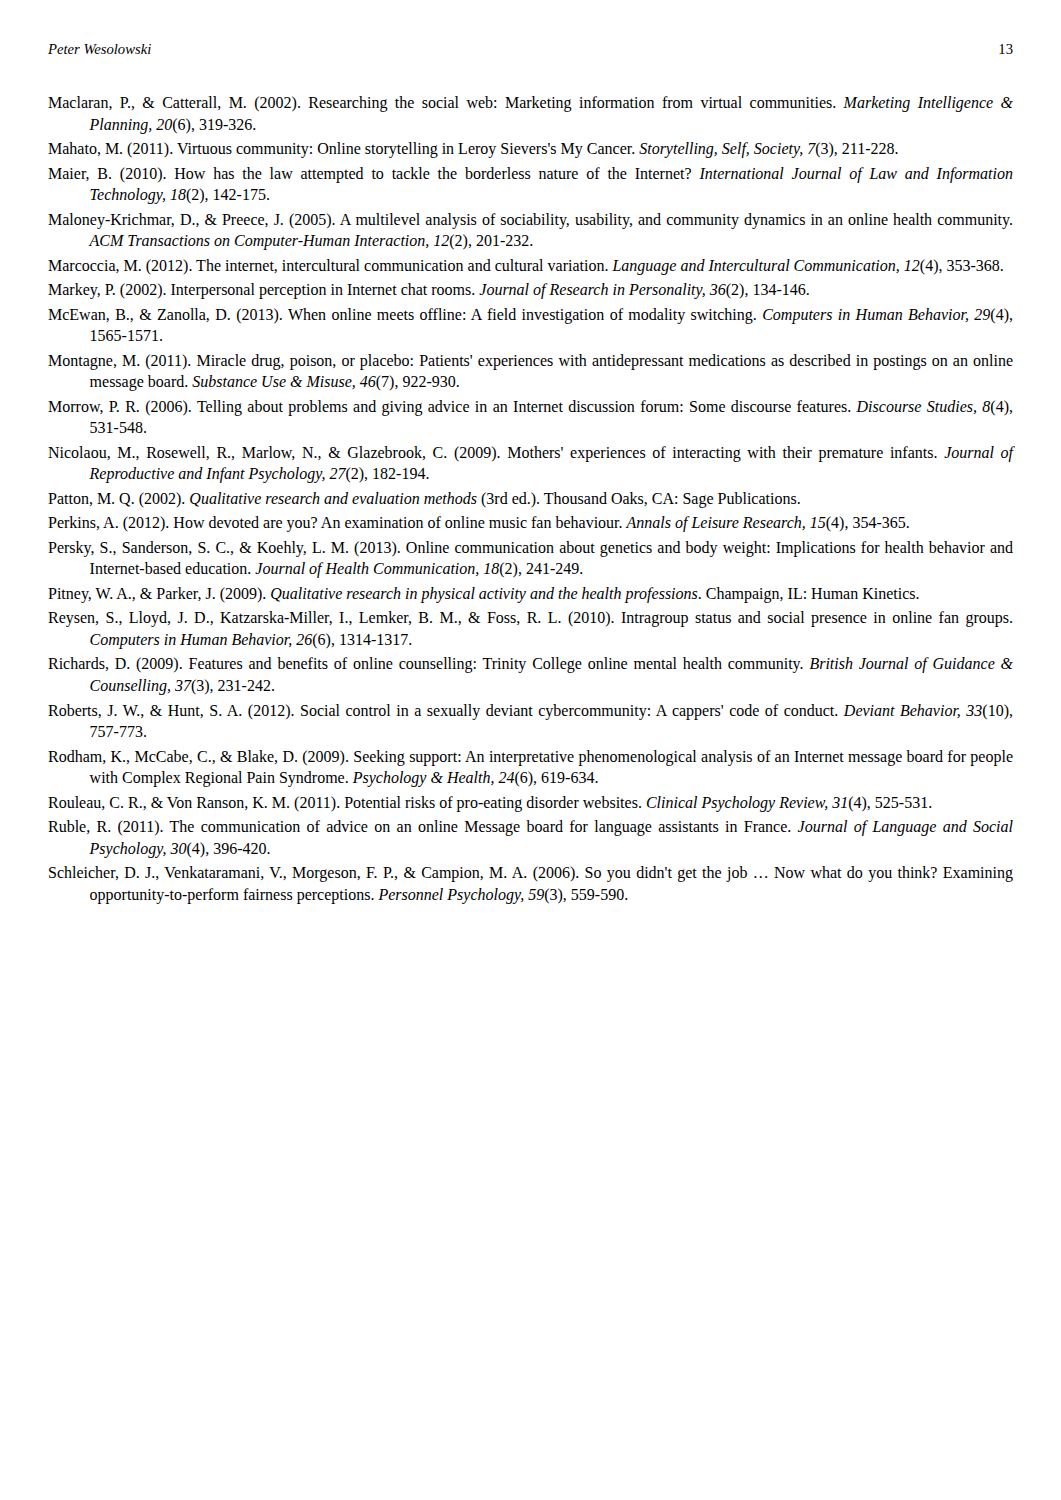Peter Wesolowski 13
Maclaran, P., & Catterall, M. (2002). Researching the social web: Marketing information from virtual communities. Marketing Intelligence & Planning, 20(6), 319-326.
Mahato, M. (2011). Virtuous community: Online storytelling in Leroy Sievers's My Cancer. Storytelling, Self, Society, 7(3), 211-228.
Maier, B. (2010). How has the law attempted to tackle the borderless nature of the Internet? International Journal of Law and Information Technology, 18(2), 142-175.
Maloney-Krichmar, D., & Preece, J. (2005). A multilevel analysis of sociability, usability, and community dynamics in an online health community. ACM Transactions on Computer-Human Interaction, 12(2), 201-232.
Marcoccia, M. (2012). The internet, intercultural communication and cultural variation. Language and Intercultural Communication, 12(4), 353-368.
Markey, P. (2002). Interpersonal perception in Internet chat rooms. Journal of Research in Personality, 36(2), 134-146.
McEwan, B., & Zanolla, D. (2013). When online meets offline: A field investigation of modality switching. Computers in Human Behavior, 29(4), 1565-1571.
Montagne, M. (2011). Miracle drug, poison, or placebo: Patients' experiences with antidepressant medications as described in postings on an online message board. Substance Use & Misuse, 46(7), 922-930.
Morrow, P. R. (2006). Telling about problems and giving advice in an Internet discussion forum: Some discourse features. Discourse Studies, 8(4), 531-548.
Nicolaou, M., Rosewell, R., Marlow, N., & Glazebrook, C. (2009). Mothers' experiences of interacting with their premature infants. Journal of Reproductive and Infant Psychology, 27(2), 182-194.
Patton, M. Q. (2002). Qualitative research and evaluation methods (3rd ed.). Thousand Oaks, CA: Sage Publications.
Perkins, A. (2012). How devoted are you? An examination of online music fan behaviour. Annals of Leisure Research, 15(4), 354-365.
Persky, S., Sanderson, S. C., & Koehly, L. M. (2013). Online communication about genetics and body weight: Implications for health behavior and Internet-based education. Journal of Health Communication, 18(2), 241-249.
Pitney, W. A., & Parker, J. (2009). Qualitative research in physical activity and the health professions. Champaign, IL: Human Kinetics.
Reysen, S., Lloyd, J. D., Katzarska-Miller, I., Lemker, B. M., & Foss, R. L. (2010). Intragroup status and social presence in online fan groups. Computers in Human Behavior, 26(6), 1314-1317.
Richards, D. (2009). Features and benefits of online counselling: Trinity College online mental health community. British Journal of Guidance & Counselling, 37(3), 231-242.
Roberts, J. W., & Hunt, S. A. (2012). Social control in a sexually deviant cybercommunity: A cappers' code of conduct. Deviant Behavior, 33(10), 757-773.
Rodham, K., McCabe, C., & Blake, D. (2009). Seeking support: An interpretative phenomenological analysis of an Internet message board for people with Complex Regional Pain Syndrome. Psychology & Health, 24(6), 619-634.
Rouleau, C. R., & Von Ranson, K. M. (2011). Potential risks of pro-eating disorder websites. Clinical Psychology Review, 31(4), 525-531.
Ruble, R. (2011). The communication of advice on an online Message board for language assistants in France. Journal of Language and Social Psychology, 30(4), 396-420.
Schleicher, D. J., Venkataramani, V., Morgeson, F. P., & Campion, M. A. (2006). So you didn't get the job … Now what do you think? Examining opportunity-to-perform fairness perceptions. Personnel Psychology, 59(3), 559-590.